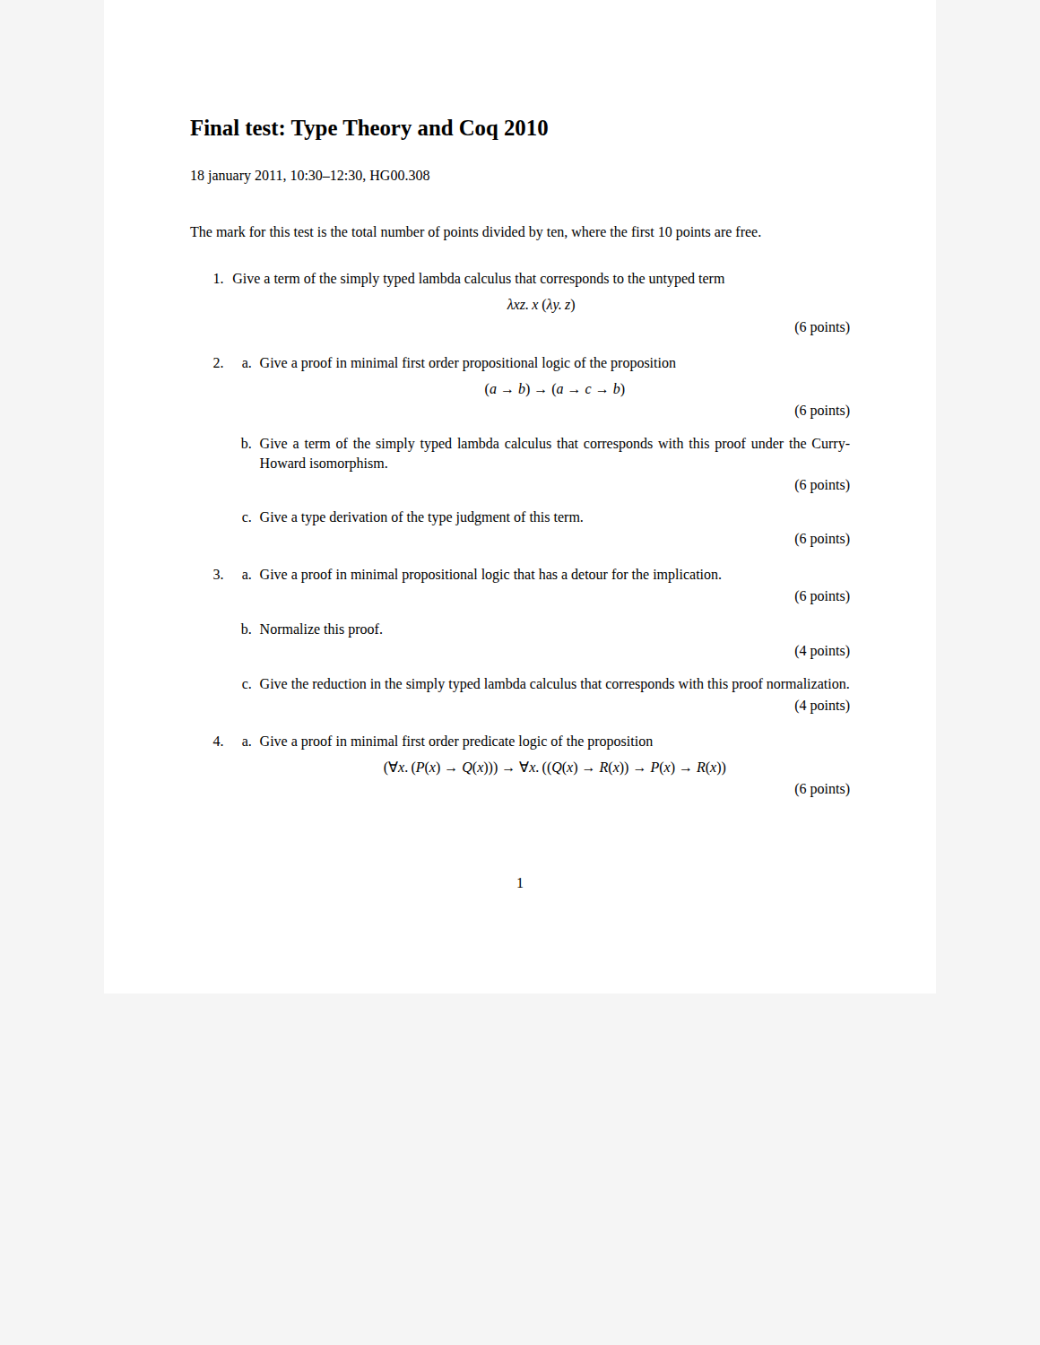Final test: Type Theory and Coq 2010
18 january 2011, 10:30–12:30, HG00.308
The mark for this test is the total number of points divided by ten, where the first 10 points are free.
Give a term of the simply typed lambda calculus that corresponds to the untyped term
λxz. x (λy. z)
(6 points)
Give a proof in minimal first order propositional logic of the proposition
(a → b) → (a → c → b)
(6 points)
Give a term of the simply typed lambda calculus that corresponds with this proof under the Curry-Howard isomorphism.
(6 points)
Give a type derivation of the type judgment of this term.
(6 points)
Give a proof in minimal propositional logic that has a detour for the implication.
(6 points)
Normalize this proof.
(4 points)
Give the reduction in the simply typed lambda calculus that corresponds with this proof normalization.
(4 points)
Give a proof in minimal first order predicate logic of the proposition
(∀x. (P(x) → Q(x))) → ∀x. ((Q(x) → R(x)) → P(x) → R(x))
(6 points)
1